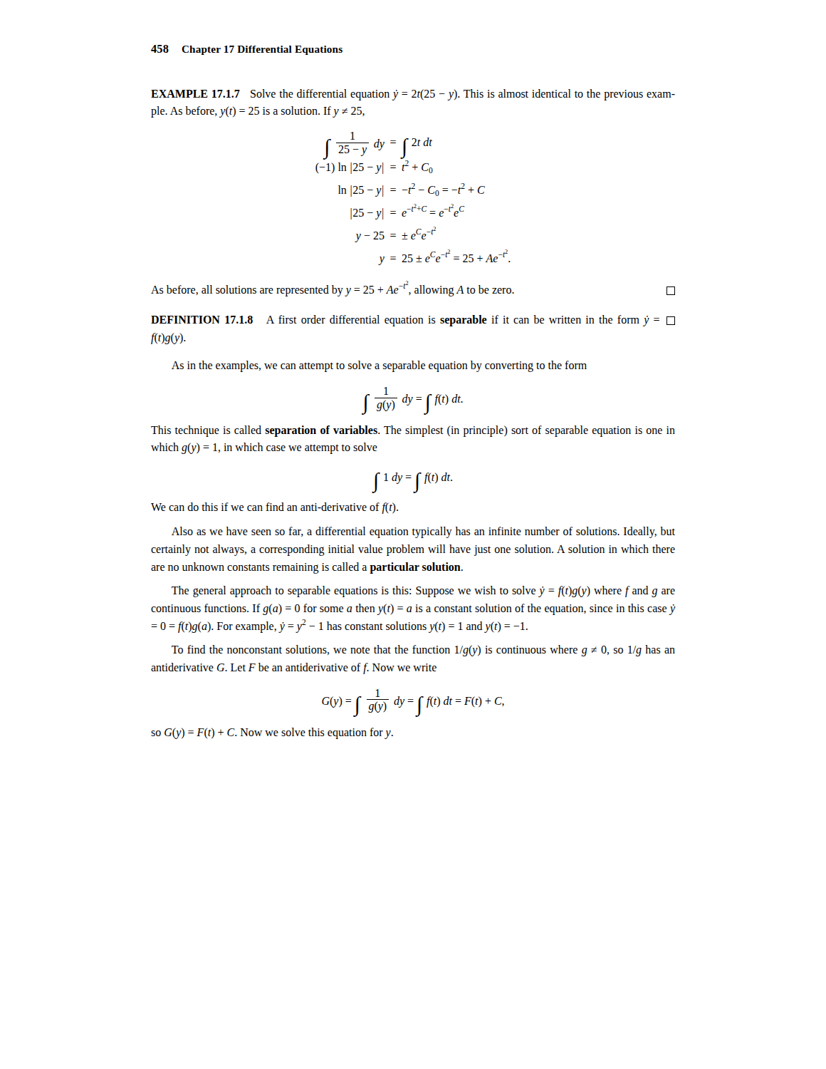458 Chapter 17 Differential Equations
EXAMPLE 17.1.7 Solve the differential equation ẏ = 2t(25 − y). This is almost identical to the previous example. As before, y(t) = 25 is a solution. If y ≠ 25,
| ∫ 1 25 − y dy | = | ∫ 2 t dt |
| (−1) ln / 25 − y / | = | t 2 + C 0 |
| ln / 25 − y / | = | − t 2 − C 0 = − t 2 + C |
| / 25 − y / | = | e − t 2 + C = e − t 2 e C |
| y − 25 | = | ± e C e − t 2 |
| y | = | 25 ± e C e − t 2 = 25 + Ae − t 2 . |
As before, all solutions are represented by y = 25 + Ae−t2, allowing A to be zero.
DEFINITION 17.1.8 A first order differential equation is separable if it can be written in the form ẏ = f(t)g(y).
As in the examples, we can attempt to solve a separable equation by converting to the form
∫ 1 g(y) dy = ∫ f(t) dt.
This technique is called separation of variables. The simplest (in principle) sort of separable equation is one in which g(y) = 1, in which case we attempt to solve
∫ 1 dy = ∫ f(t) dt.
We can do this if we can find an anti-derivative of f(t).
Also as we have seen so far, a differential equation typically has an infinite number of solutions. Ideally, but certainly not always, a corresponding initial value problem will have just one solution. A solution in which there are no unknown constants remaining is called a particular solution.
The general approach to separable equations is this: Suppose we wish to solve ẏ = f(t)g(y) where f and g are continuous functions. If g(a) = 0 for some a then y(t) = a is a constant solution of the equation, since in this case ẏ = 0 = f(t)g(a). For example, ẏ = y2 − 1 has constant solutions y(t) = 1 and y(t) = −1.
To find the nonconstant solutions, we note that the function 1/g(y) is continuous where g ≠ 0, so 1/g has an antiderivative G. Let F be an antiderivative of f. Now we write
G(y) = ∫ 1 g(y) dy = ∫ f(t) dt = F(t) + C,
so G(y) = F(t) + C. Now we solve this equation for y.